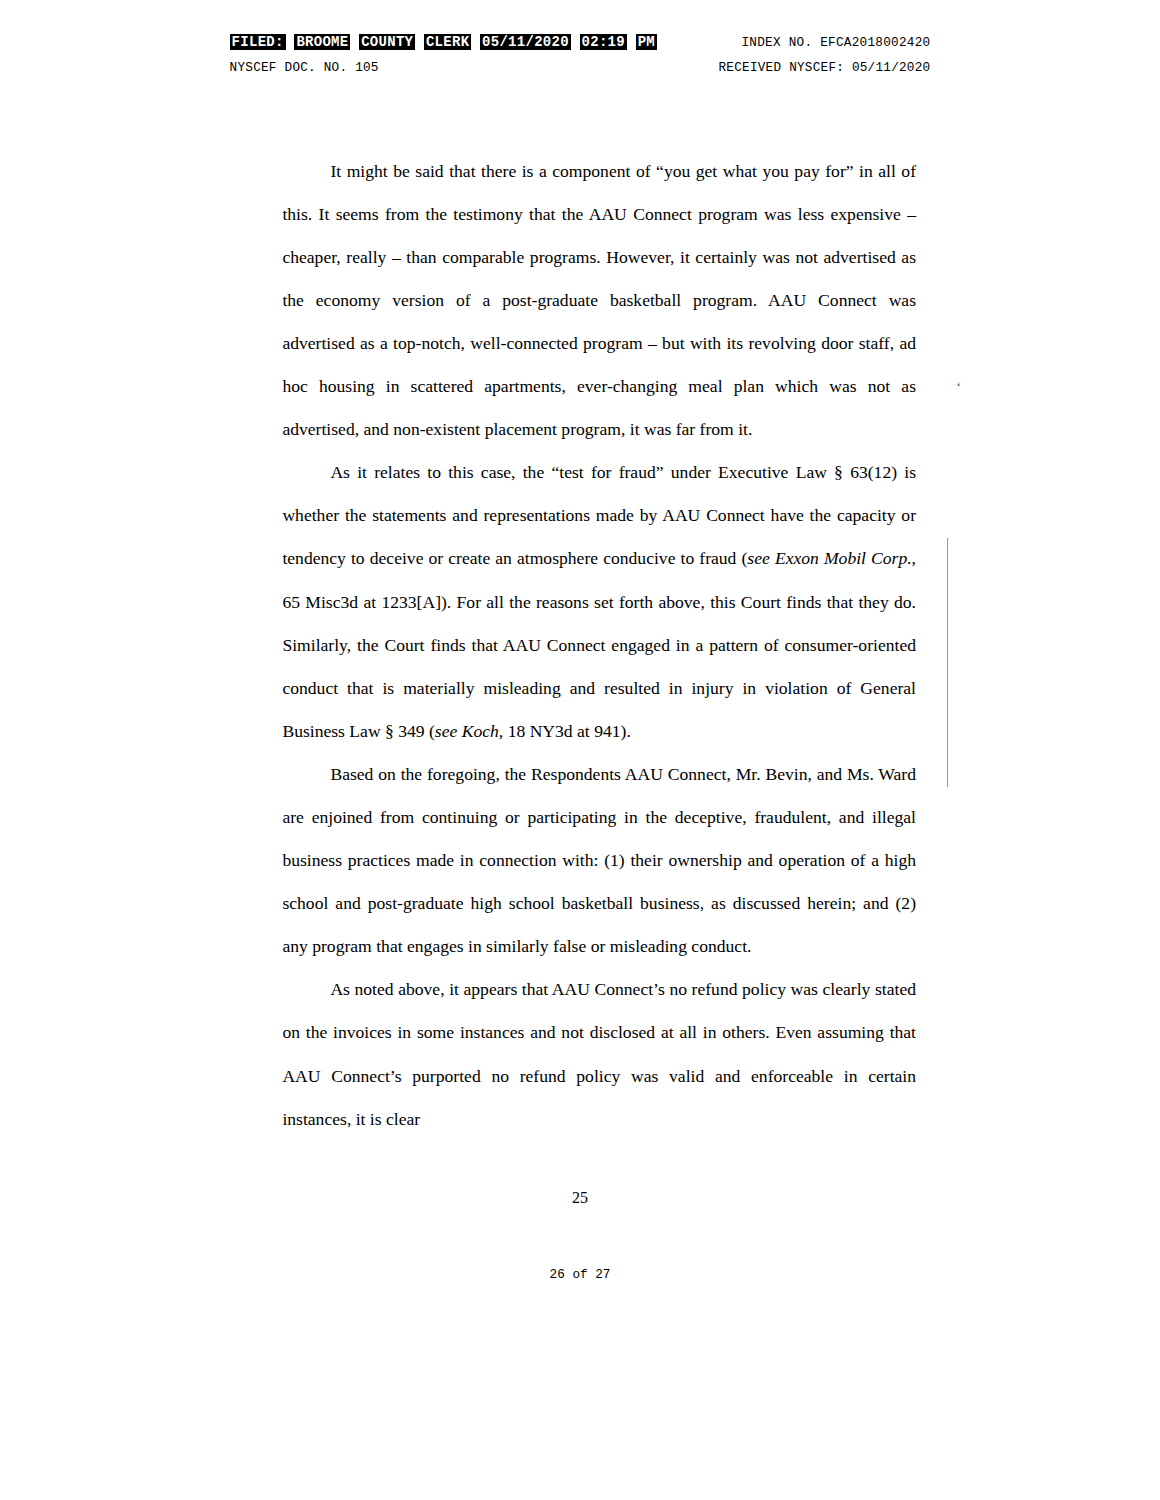FILED: BROOME COUNTY CLERK 05/11/2020 02:19 PM
INDEX NO. EFCA2018002420
NYSCEF DOC. NO. 105
RECEIVED NYSCEF: 05/11/2020
‘
It might be said that there is a component of “you get what you pay for” in all of this. It seems from the testimony that the AAU Connect program was less expensive – cheaper, really – than comparable programs. However, it certainly was not advertised as the economy version of a post-graduate basketball program. AAU Connect was advertised as a top-notch, well-connected program – but with its revolving door staff, ad hoc housing in scattered apartments, ever-changing meal plan which was not as advertised, and non-existent placement program, it was far from it.
As it relates to this case, the “test for fraud” under Executive Law § 63(12) is whether the statements and representations made by AAU Connect have the capacity or tendency to deceive or create an atmosphere conducive to fraud (see Exxon Mobil Corp., 65 Misc3d at 1233[A]). For all the reasons set forth above, this Court finds that they do. Similarly, the Court finds that AAU Connect engaged in a pattern of consumer-oriented conduct that is materially misleading and resulted in injury in violation of General Business Law § 349 (see Koch, 18 NY3d at 941).
Based on the foregoing, the Respondents AAU Connect, Mr. Bevin, and Ms. Ward are enjoined from continuing or participating in the deceptive, fraudulent, and illegal business practices made in connection with: (1) their ownership and operation of a high school and post-graduate high school basketball business, as discussed herein; and (2) any program that engages in similarly false or misleading conduct.
As noted above, it appears that AAU Connect’s no refund policy was clearly stated on the invoices in some instances and not disclosed at all in others. Even assuming that AAU Connect’s purported no refund policy was valid and enforceable in certain instances, it is clear
25
26 of 27